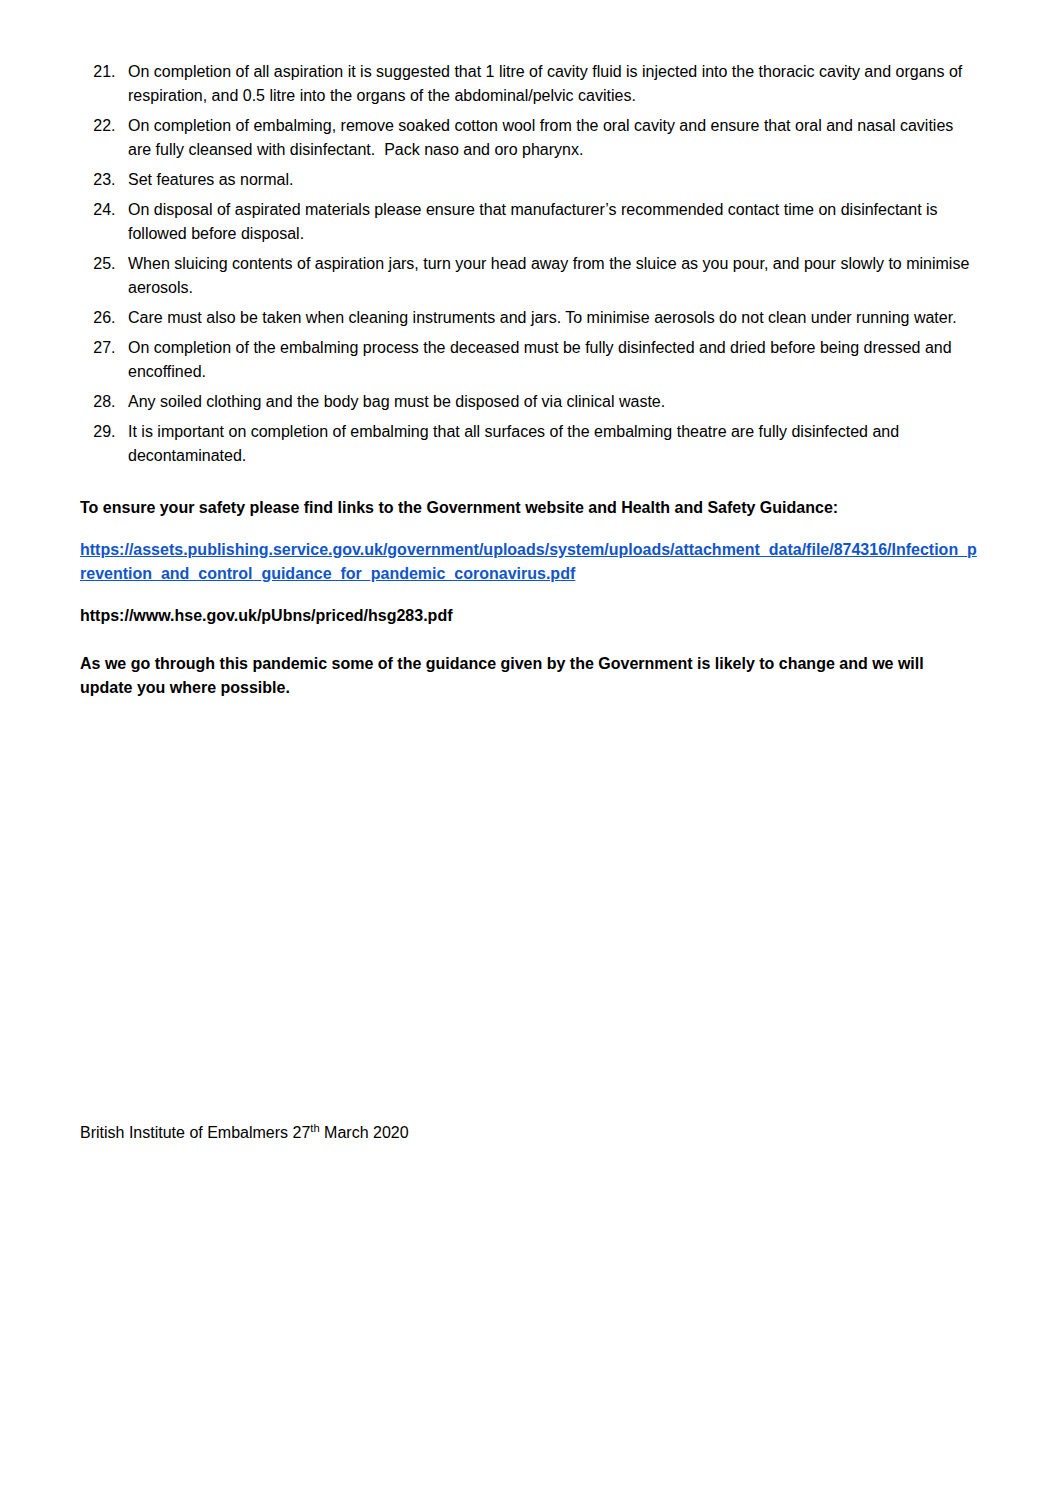On completion of all aspiration it is suggested that 1 litre of cavity fluid is injected into the thoracic cavity and organs of respiration, and 0.5 litre into the organs of the abdominal/pelvic cavities.
On completion of embalming, remove soaked cotton wool from the oral cavity and ensure that oral and nasal cavities are fully cleansed with disinfectant. Pack naso and oro pharynx.
Set features as normal.
On disposal of aspirated materials please ensure that manufacturer’s recommended contact time on disinfectant is followed before disposal.
When sluicing contents of aspiration jars, turn your head away from the sluice as you pour, and pour slowly to minimise aerosols.
Care must also be taken when cleaning instruments and jars. To minimise aerosols do not clean under running water.
On completion of the embalming process the deceased must be fully disinfected and dried before being dressed and encoffined.
Any soiled clothing and the body bag must be disposed of via clinical waste.
It is important on completion of embalming that all surfaces of the embalming theatre are fully disinfected and decontaminated.
To ensure your safety please find links to the Government website and Health and Safety Guidance:
https://assets.publishing.service.gov.uk/government/uploads/system/uploads/attachment_data/file/874316/Infection_prevention_and_control_guidance_for_pandemic_coronavirus.pdf
https://www.hse.gov.uk/pUbns/priced/hsg283.pdf
As we go through this pandemic some of the guidance given by the Government is likely to change and we will update you where possible.
British Institute of Embalmers 27th March 2020